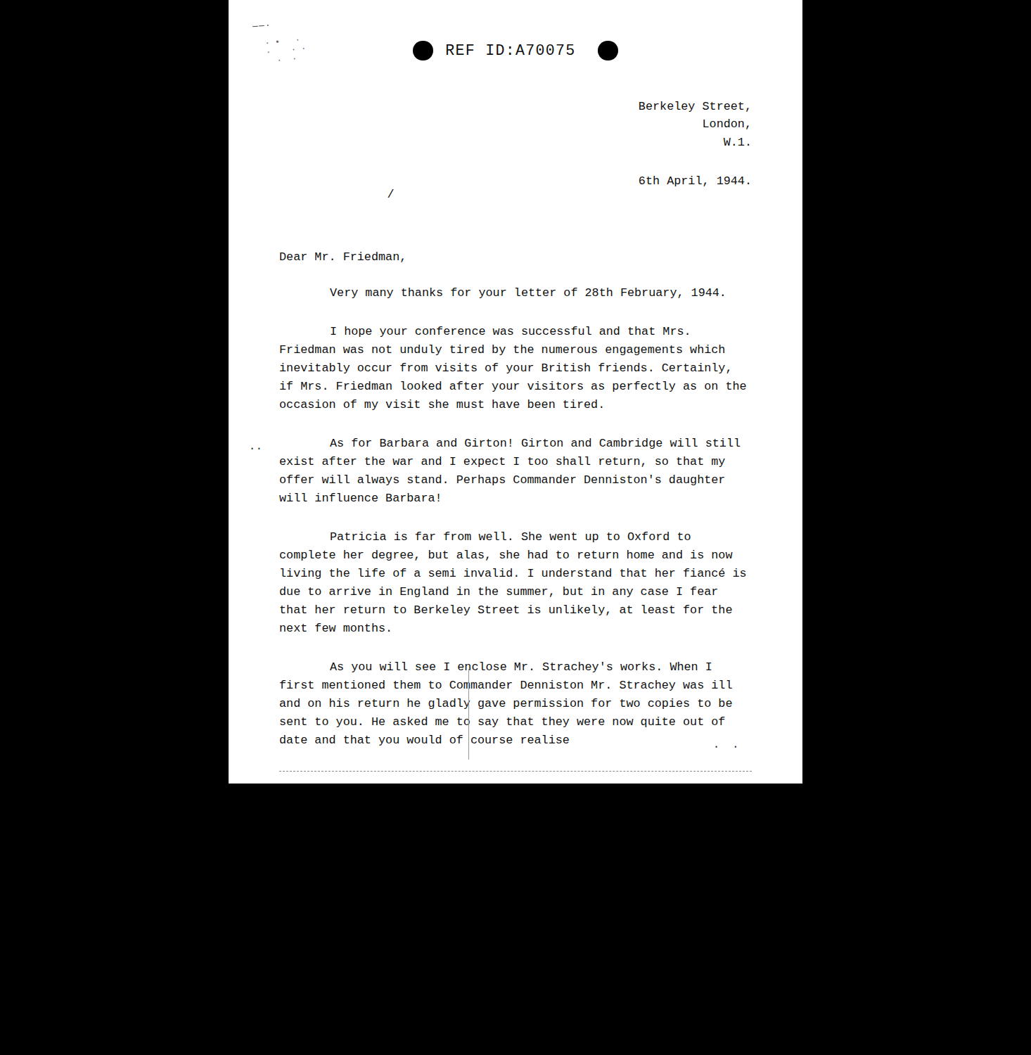——·
· • ·
· · ·
· ·
REF ID:A70075
Berkeley Street,
London,
W.1.
6th April, 1944.
/
Dear Mr. Friedman,
Very many thanks for your letter of 28th February, 1944.
I hope your conference was successful and that Mrs. Friedman was not unduly tired by the numerous engagements which inevitably occur from visits of your British friends. Certainly, if Mrs. Friedman looked after your visitors as perfectly as on the occasion of my visit she must have been tired.
As for Barbara and Girton! Girton and Cambridge will still exist after the war and I expect I too shall return, so that my offer will always stand. Perhaps Commander Denniston's daughter will influence Barbara!
Patricia is far from well. She went up to Oxford to complete her degree, but alas, she had to return home and is now living the life of a semi invalid. I understand that her fiancé is due to arrive in England in the summer, but in any case I fear that her return to Berkeley Street is unlikely, at least for the next few months.
As you will see I enclose Mr. Strachey's works. When I first mentioned them to Commander Denniston Mr. Strachey was ill and on his return he gladly gave permission for two copies to be sent to you. He asked me to say that they were now quite out of date and that you would of course realise
··
· ·